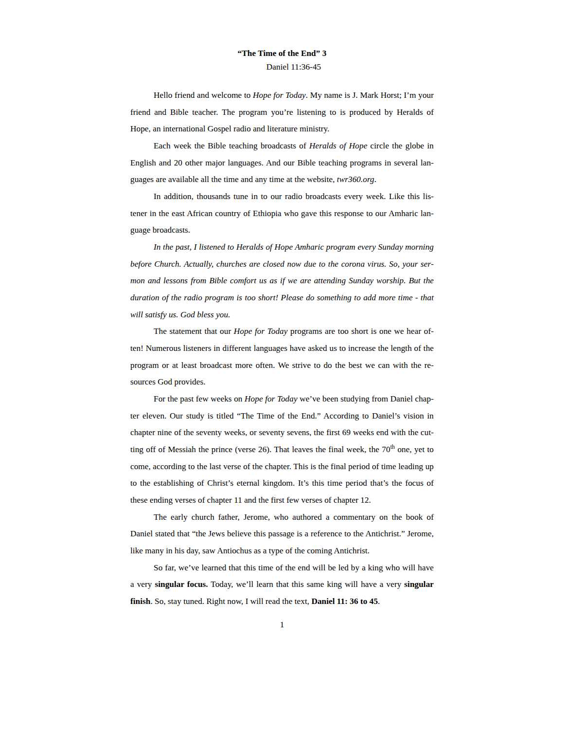“The Time of the End” 3
Daniel 11:36-45
Hello friend and welcome to Hope for Today. My name is J. Mark Horst; I’m your friend and Bible teacher. The program you’re listening to is produced by Heralds of Hope, an international Gospel radio and literature ministry.
Each week the Bible teaching broadcasts of Heralds of Hope circle the globe in English and 20 other major languages. And our Bible teaching programs in several languages are available all the time and any time at the website, twr360.org.
In addition, thousands tune in to our radio broadcasts every week. Like this listener in the east African country of Ethiopia who gave this response to our Amharic language broadcasts.
In the past, I listened to Heralds of Hope Amharic program every Sunday morning before Church. Actually, churches are closed now due to the corona virus. So, your sermon and lessons from Bible comfort us as if we are attending Sunday worship. But the duration of the radio program is too short! Please do something to add more time - that will satisfy us. God bless you.
The statement that our Hope for Today programs are too short is one we hear often! Numerous listeners in different languages have asked us to increase the length of the program or at least broadcast more often. We strive to do the best we can with the resources God provides.
For the past few weeks on Hope for Today we’ve been studying from Daniel chapter eleven. Our study is titled “The Time of the End.” According to Daniel’s vision in chapter nine of the seventy weeks, or seventy sevens, the first 69 weeks end with the cutting off of Messiah the prince (verse 26). That leaves the final week, the 70th one, yet to come, according to the last verse of the chapter. This is the final period of time leading up to the establishing of Christ’s eternal kingdom. It’s this time period that’s the focus of these ending verses of chapter 11 and the first few verses of chapter 12.
The early church father, Jerome, who authored a commentary on the book of Daniel stated that “the Jews believe this passage is a reference to the Antichrist.” Jerome, like many in his day, saw Antiochus as a type of the coming Antichrist.
So far, we’ve learned that this time of the end will be led by a king who will have a very singular focus. Today, we’ll learn that this same king will have a very singular finish. So, stay tuned. Right now, I will read the text, Daniel 11: 36 to 45.
1